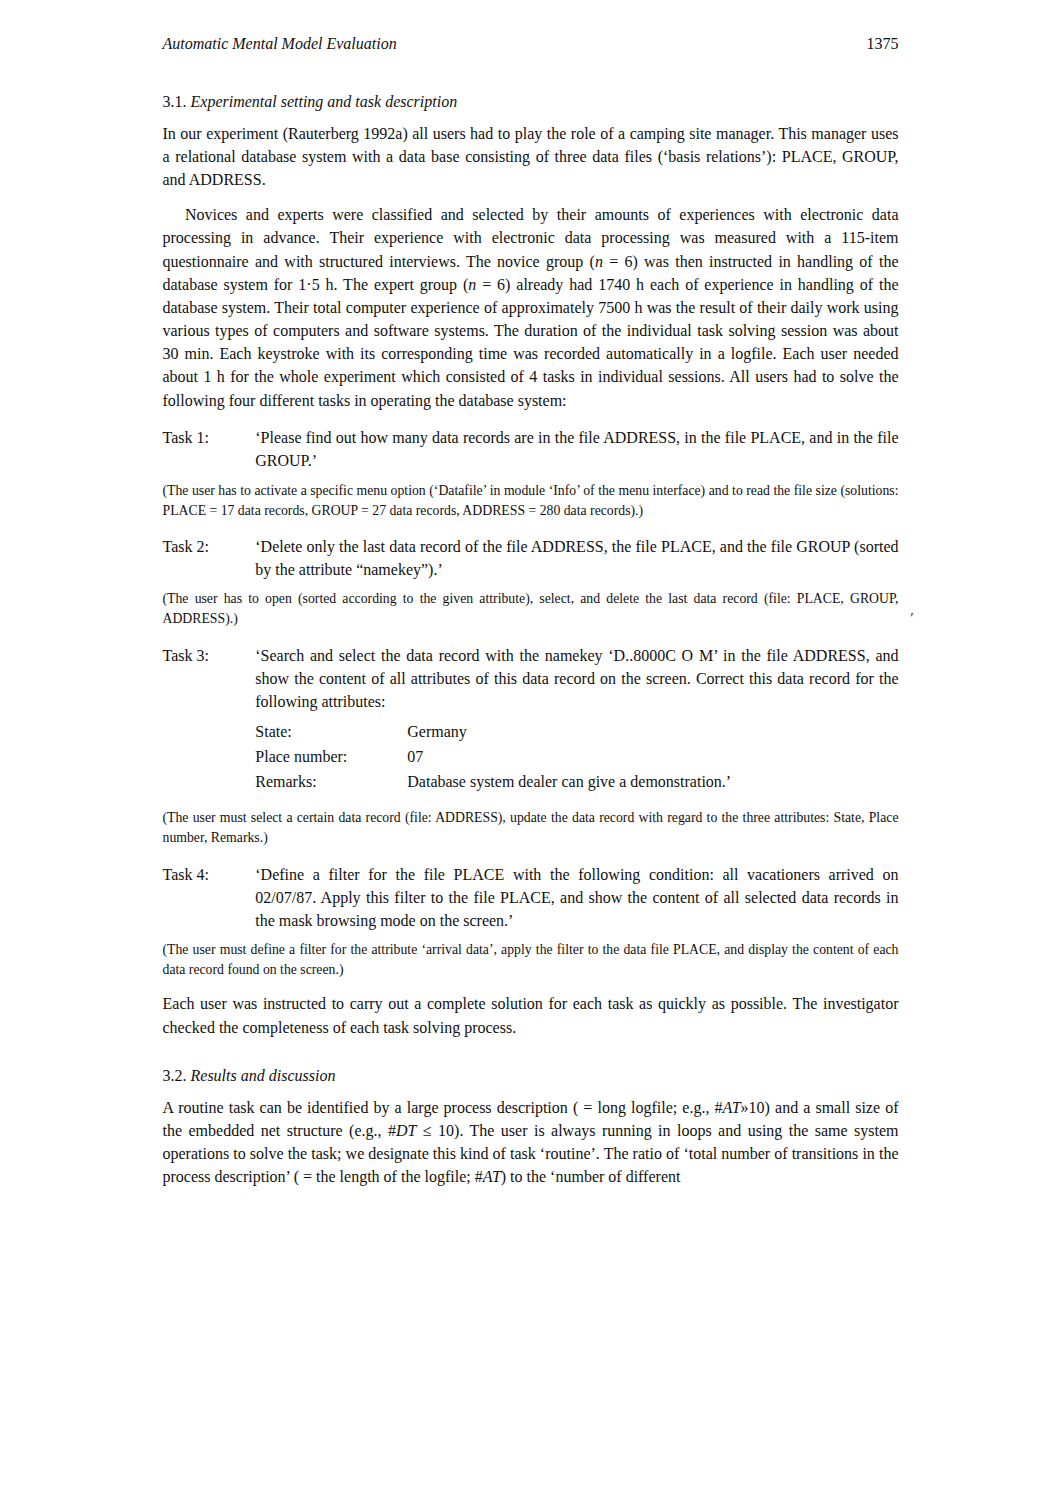Automatic Mental Model Evaluation 1375
3.1. Experimental setting and task description
In our experiment (Rauterberg 1992a) all users had to play the role of a camping site manager. This manager uses a relational database system with a data base consisting of three data files (‘basis relations’): PLACE, GROUP, and ADDRESS.
Novices and experts were classified and selected by their amounts of experiences with electronic data processing in advance. Their experience with electronic data processing was measured with a 115-item questionnaire and with structured interviews. The novice group (n = 6) was then instructed in handling of the database system for 1·5 h. The expert group (n = 6) already had 1740 h each of experience in handling of the database system. Their total computer experience of approximately 7500 h was the result of their daily work using various types of computers and software systems. The duration of the individual task solving session was about 30 min. Each keystroke with its corresponding time was recorded automatically in a logfile. Each user needed about 1 h for the whole experiment which consisted of 4 tasks in individual sessions. All users had to solve the following four different tasks in operating the database system:
Task 1:
‘Please find out how many data records are in the file ADDRESS, in the file PLACE, and in the file GROUP.’
(The user has to activate a specific menu option (‘Datafile’ in module ‘Info’ of the menu interface) and to read the file size (solutions: PLACE = 17 data records, GROUP = 27 data records, ADDRESS = 280 data records).)
Task 2:
‘Delete only the last data record of the file ADDRESS, the file PLACE, and the file GROUP (sorted by the attribute “namekey”).’
(The user has to open (sorted according to the given attribute), select, and delete the last data record (file: PLACE, GROUP, ADDRESS).)
Task 3:
‘Search and select the data record with the namekey ‘D..8000C O M’ in the file ADDRESS, and show the content of all attributes of this data record on the screen. Correct this data record for the following attributes:
State:
Germany
Place number:
07
Remarks:
Database system dealer can give a demonstration.’
(The user must select a certain data record (file: ADDRESS), update the data record with regard to the three attributes: State, Place number, Remarks.)
Task 4:
‘Define a filter for the file PLACE with the following condition: all vacationers arrived on 02/07/87. Apply this filter to the file PLACE, and show the content of all selected data records in the mask browsing mode on the screen.’
(The user must define a filter for the attribute ‘arrival data’, apply the filter to the data file PLACE, and display the content of each data record found on the screen.)
Each user was instructed to carry out a complete solution for each task as quickly as possible. The investigator checked the completeness of each task solving process.
3.2. Results and discussion
A routine task can be identified by a large process description ( = long logfile; e.g., #AT»10) and a small size of the embedded net structure (e.g., #DT ≤ 10). The user is always running in loops and using the same system operations to solve the task; we designate this kind of task ‘routine’. The ratio of ‘total number of transitions in the process description’ ( = the length of the logfile; #AT) to the ‘number of different